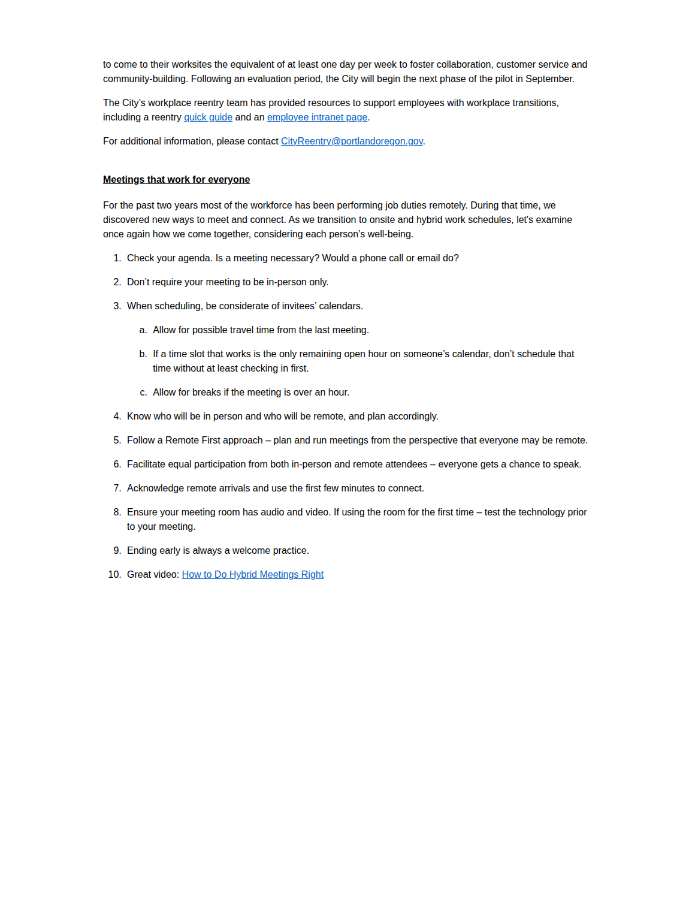to come to their worksites the equivalent of at least one day per week to foster collaboration, customer service and community-building. Following an evaluation period, the City will begin the next phase of the pilot in September.
The City’s workplace reentry team has provided resources to support employees with workplace transitions, including a reentry quick guide and an employee intranet page.
For additional information, please contact CityReentry@portlandoregon.gov.
Meetings that work for everyone
For the past two years most of the workforce has been performing job duties remotely. During that time, we discovered new ways to meet and connect. As we transition to onsite and hybrid work schedules, let's examine once again how we come together, considering each person’s well-being.
Check your agenda. Is a meeting necessary? Would a phone call or email do?
Don’t require your meeting to be in-person only.
When scheduling, be considerate of invitees’ calendars.
Allow for possible travel time from the last meeting.
If a time slot that works is the only remaining open hour on someone’s calendar, don’t schedule that time without at least checking in first.
Allow for breaks if the meeting is over an hour.
Know who will be in person and who will be remote, and plan accordingly.
Follow a Remote First approach – plan and run meetings from the perspective that everyone may be remote.
Facilitate equal participation from both in-person and remote attendees – everyone gets a chance to speak.
Acknowledge remote arrivals and use the first few minutes to connect.
Ensure your meeting room has audio and video. If using the room for the first time – test the technology prior to your meeting.
Ending early is always a welcome practice.
Great video: How to Do Hybrid Meetings Right